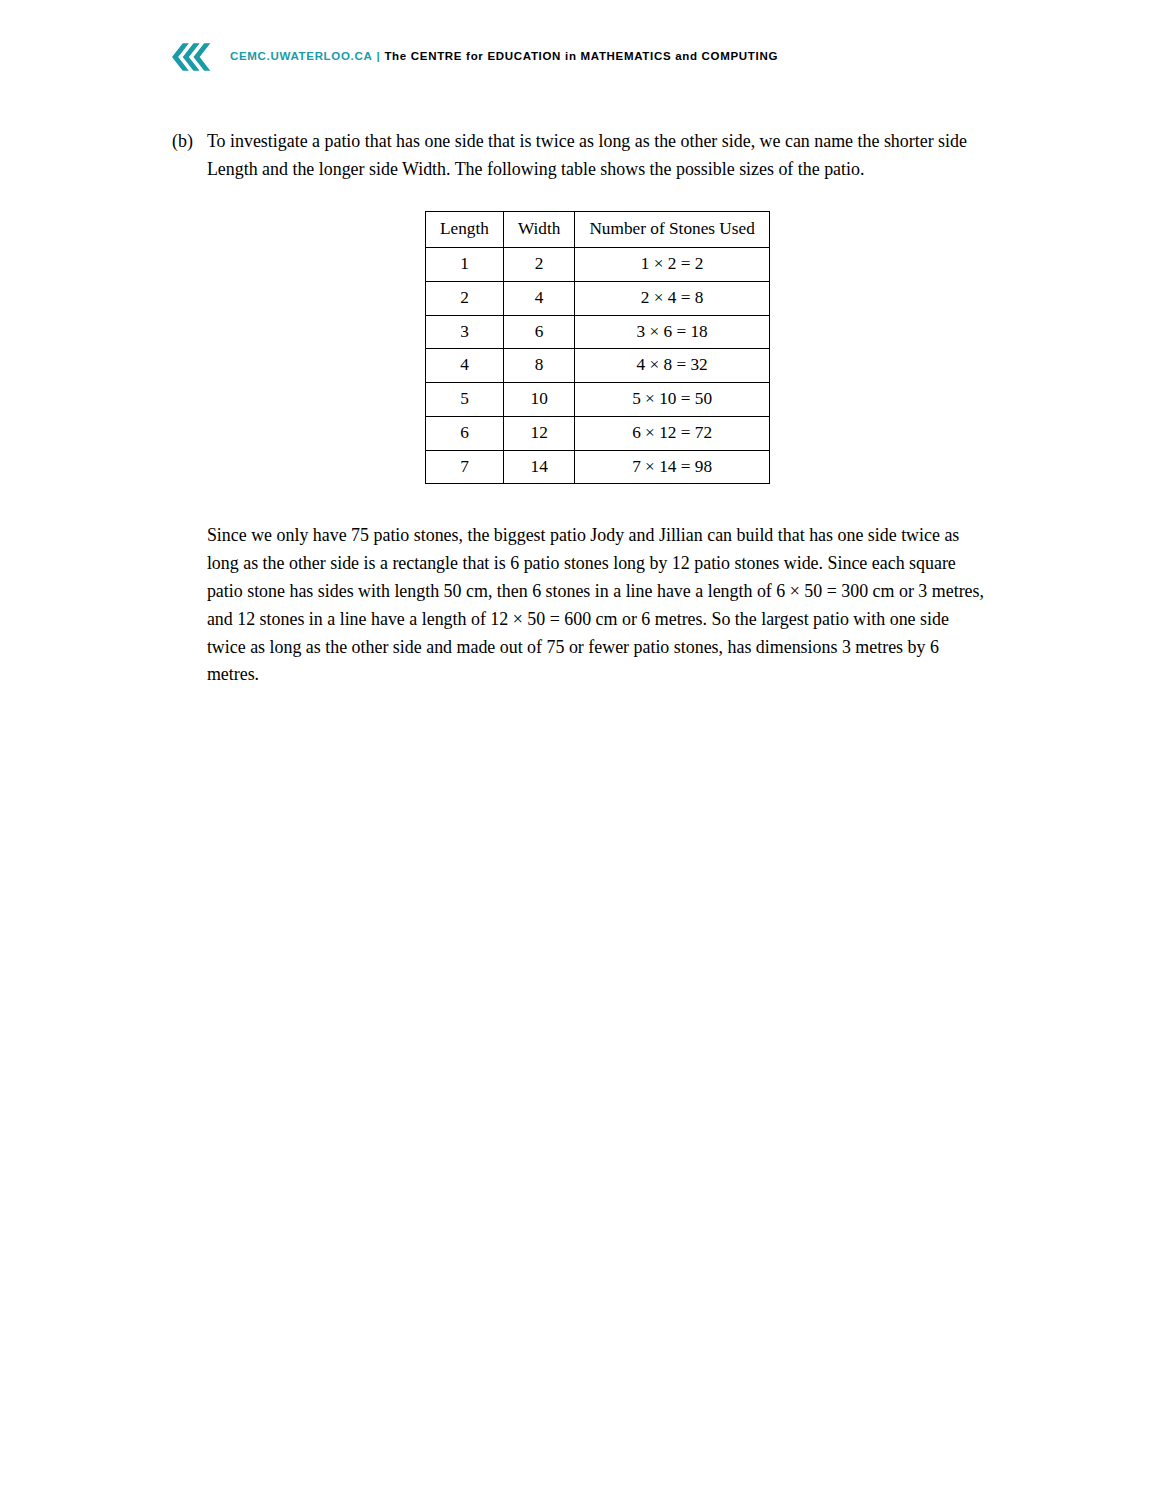CEMC.UWATERLOO.CA|The CENTRE for EDUCATION in MATHEMATICS and COMPUTING
(b)
To investigate a patio that has one side that is twice as long as the other side, we can name the shorter side Length and the longer side Width. The following table shows the possible sizes of the patio.
| Length | Width | Number of Stones Used |
| --- | --- | --- |
| 1 | 2 | 1 × 2 = 2 |
| 2 | 4 | 2 × 4 = 8 |
| 3 | 6 | 3 × 6 = 18 |
| 4 | 8 | 4 × 8 = 32 |
| 5 | 10 | 5 × 10 = 50 |
| 6 | 12 | 6 × 12 = 72 |
| 7 | 14 | 7 × 14 = 98 |
Since we only have 75 patio stones, the biggest patio Jody and Jillian can build that has one side twice as long as the other side is a rectangle that is 6 patio stones long by 12 patio stones wide. Since each square patio stone has sides with length 50 cm, then 6 stones in a line have a length of 6 × 50 = 300 cm or 3 metres, and 12 stones in a line have a length of 12 × 50 = 600 cm or 6 metres. So the largest patio with one side twice as long as the other side and made out of 75 or fewer patio stones, has dimensions 3 metres by 6 metres.